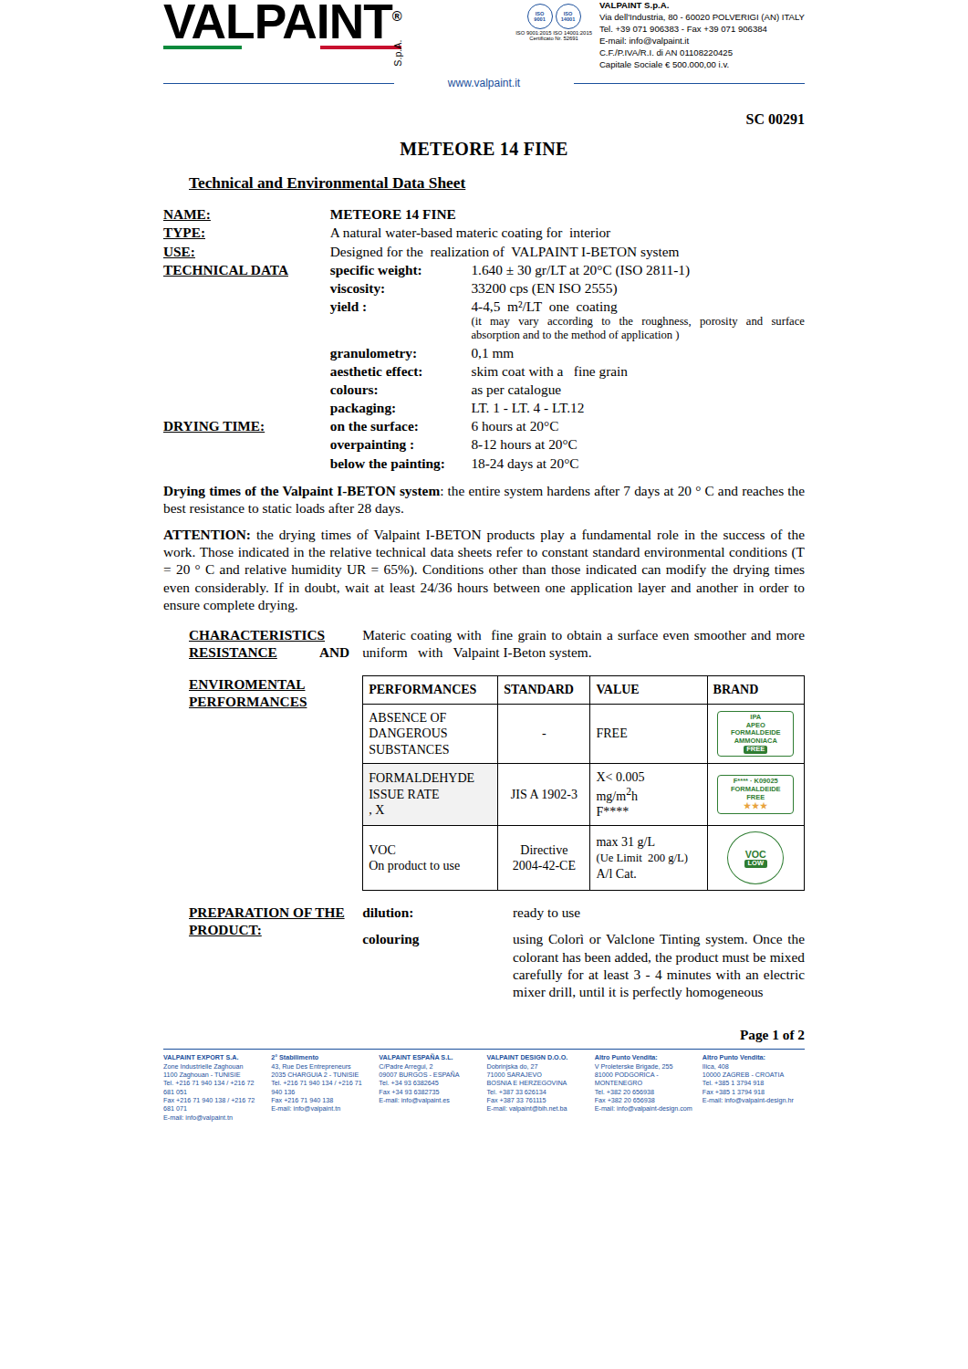VALPAINT®S.p.A.
ISO
9001
ISO
14001
ISO 9001:2015 ISO 14001:2015
Certificato Nr. 52691
VALPAINT S.p.A.
Via dell'Industria, 80 - 60020 POLVERIGI (AN) ITALY
Tel. +39 071 906383 - Fax +39 071 906384
E-mail: info@valpaint.it
C.F./P.IVA/R.I. di AN 01108220425
Capitale Sociale € 500.000,00 i.v.
www.valpaint.it
SC 00291
METEORE 14 FINE
Technical and Environmental Data Sheet
| NAME: | METEORE 14 FINE |
| TYPE: | A natural water-based materic coating for interior |
| USE: | Designed for the realization of VALPAINT I-BETON system |
| TECHNICAL DATA | specific weight: | 1.640 ± 30 gr/LT at 20°C (ISO 2811-1) |
| | viscosity: | 33200 cps (EN ISO 2555) |
| | yield : | 4-4,5 m²/LT one coating (it may vary according to the roughness, porosity and surface absorption and to the method of application ) |
| | granulometry: | 0,1 mm |
| | aesthetic effect: | skim coat with a fine grain |
| | colours: | as per catalogue |
| | packaging: | LT. 1 - LT. 4 - LT.12 |
| DRYING TIME: | on the surface: | 6 hours at 20°C |
| | overpainting : | 8-12 hours at 20°C |
| | below the painting: | 18-24 days at 20°C |
Drying times of the Valpaint I-BETON system: the entire system hardens after 7 days at 20 ° C and reaches the best resistance to static loads after 28 days.
ATTENTION: the drying times of Valpaint I-BETON products play a fundamental role in the success of the work. Those indicated in the relative technical data sheets refer to constant standard environmental conditions (T = 20 ° C and relative humidity UR = 65%). Conditions other than those indicated can modify the drying times even considerably. If in doubt, wait at least 24/36 hours between one application layer and another in order to ensure complete drying.
CHARACTERISTICS AND
RESISTANCE
Materic coating with fine grain to obtain a surface even smoother and more uniform with Valpaint I-Beton system.
ENVIROMENTAL
PERFORMANCES
| PERFORMANCES | STANDARD | VALUE | BRAND |
| --- | --- | --- | --- |
| ABSENCE OF DANGEROUS SUBSTANCES | - | FREE | IPA APEO FORMALDEIDE AMMONIACA FREE |
| FORMALDEHYDE ISSUE RATE , X | JIS A 1902-3 | X< 0.005 mg/m 2 h F**** | F**** · K09025 FORMALDEIDE FREE ★★★ |
| VOC On product to use | Directive 2004-42-CE | max 31 g/L (Ue Limit 200 g/L) A/l Cat. | VOC LOW |
PREPARATION OF THE
PRODUCT:
dilution:
ready to use
colouring
using Colorì or Valclone Tinting system. Once the colorant has been added, the product must be mixed carefully for at least 3 - 4 minutes with an electric mixer drill, until it is perfectly homogeneous
Page 1 of 2
VALPAINT EXPORT S.A.
Zone Industrielle Zaghouan
1100 Zaghouan - TUNISIE
Tel. +216 71 940 134 / +216 72 681 051
Fax +216 71 940 138 / +216 72 681 071
E-mail: info@valpaint.tn
2° Stabilimento
43, Rue Des Entrepreneurs
2035 CHARGUIA 2 - TUNISIE
Tel. +216 71 940 134 / +216 71 940 136
Fax +216 71 940 138
E-mail: info@valpaint.tn
VALPAINT ESPAÑA S.L.
C/Padre Arregui, 2
09007 BURGOS - ESPAÑA
Tel. +34 93 6382645
Fax +34 93 6382735
E-mail: info@valpaint.es
VALPAINT DESIGN D.O.O.
Dobrinjska do, 27
71000 SARAJEVO
BOSNIA E HERZEGOVINA
Tel. +387 33 626134
Fax +387 33 761115
E-mail: valpaint@bih.net.ba
Altro Punto Vendita:
V Proleterske Brigade, 255
81000 PODGORICA - MONTENEGRO
Tel. +382 20 656938
Fax +382 20 656938
E-mail: info@valpaint-design.com
Altro Punto Vendita:
Ilica, 408
10000 ZAGREB - CROATIA
Tel. +385 1 3794 918
Fax +385 1 3794 918
E-mail: info@valpaint-design.hr